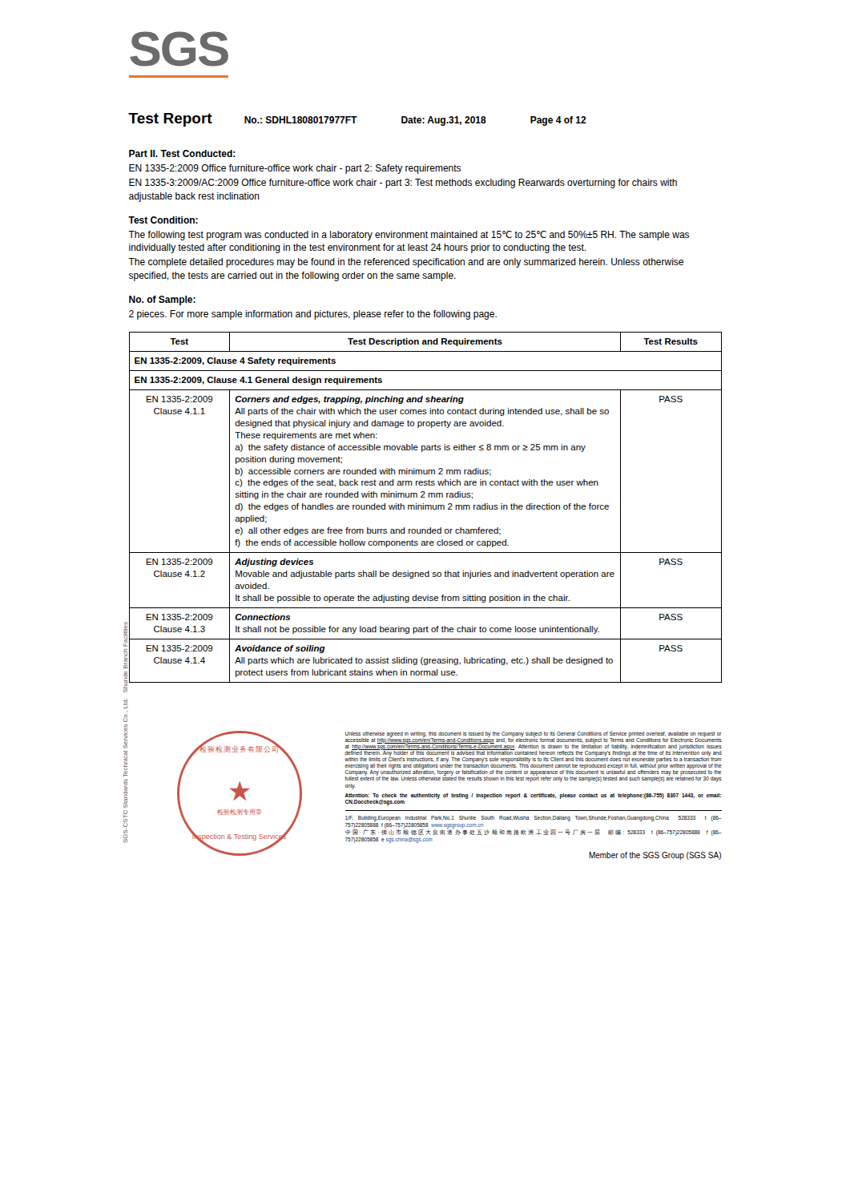SGS
Test Report
No.: SDHL1808017977FT Date: Aug.31, 2018 Page 4 of 12
Part II. Test Conducted:
EN 1335-2:2009 Office furniture-office work chair - part 2: Safety requirements
EN 1335-3:2009/AC:2009 Office furniture-office work chair - part 3: Test methods excluding Rearwards overturning for chairs with adjustable back rest inclination
Test Condition:
The following test program was conducted in a laboratory environment maintained at 15℃ to 25℃ and 50%±5 RH. The sample was individually tested after conditioning in the test environment for at least 24 hours prior to conducting the test.
The complete detailed procedures may be found in the referenced specification and are only summarized herein. Unless otherwise specified, the tests are carried out in the following order on the same sample.
No. of Sample:
2 pieces. For more sample information and pictures, please refer to the following page.
| Test | Test Description and Requirements | Test Results |
| --- | --- | --- |
| EN 1335-2:2009, Clause 4 Safety requirements |
| EN 1335-2:2009, Clause 4.1 General design requirements |
| EN 1335-2:2009 Clause 4.1.1 | Corners and edges, trapping, pinching and shearing All parts of the chair with which the user comes into contact during intended use, shall be so designed that physical injury and damage to property are avoided. These requirements are met when: a) the safety distance of accessible movable parts is either ≤ 8 mm or ≥ 25 mm in any position during movement; b) accessible corners are rounded with minimum 2 mm radius; c) the edges of the seat, back rest and arm rests which are in contact with the user when sitting in the chair are rounded with minimum 2 mm radius; d) the edges of handles are rounded with minimum 2 mm radius in the direction of the force applied; e) all other edges are free from burrs and rounded or chamfered; f) the ends of accessible hollow components are closed or capped. | PASS |
| EN 1335-2:2009 Clause 4.1.2 | Adjusting devices Movable and adjustable parts shall be designed so that injuries and inadvertent operation are avoided. It shall be possible to operate the adjusting devise from sitting position in the chair. | PASS |
| EN 1335-2:2009 Clause 4.1.3 | Connections It shall not be possible for any load bearing part of the chair to come loose unintentionally. | PASS |
| EN 1335-2:2009 Clause 4.1.4 | Avoidance of soiling All parts which are lubricated to assist sliding (greasing, lubricating, etc.) shall be designed to protect users from lubricant stains when in normal use. | PASS |
检验检测业务有限公司
★
检验检测专用章
Inspection & Testing Services
Unless otherwise agreed in writing, this document is issued by the Company subject to its General Conditions of Service printed overleaf, available on request or accessible at http://www.sgs.com/en/Terms-and-Conditions.aspx and, for electronic format documents, subject to Terms and Conditions for Electronic Documents at http://www.sgs.com/en/Terms-and-Conditions/Terms-e-Document.aspx. Attention is drawn to the limitation of liability, indemnification and jurisdiction issues defined therein. Any holder of this document is advised that information contained hereon reflects the Company's findings at the time of its intervention only and within the limits of Client's instructions, if any. The Company's sole responsibility is to its Client and this document does not exonerate parties to a transaction from exercising all their rights and obligations under the transaction documents. This document cannot be reproduced except in full, without prior written approval of the Company. Any unauthorized alteration, forgery or falsification of the content or appearance of this document is unlawful and offenders may be prosecuted to the fullest extent of the law. Unless otherwise stated the results shown in this test report refer only to the sample(s) tested and such sample(s) are retained for 30 days only. Attention: To check the authenticity of testing / inspection report & certificate, please contact us at telephone:(86-755) 8307 1443, or email: CN.Doccheck@sgs.com
1/F, ​Building,European Industrial Park,No.1 Shunlie South Road,Wusha Section,Daliang Town,Shunde,Foshan,Guangdong,China 528333 t (86–757)22805888 f (86–757)22805858 www.sgsgroup.com.cn
中国·广东·佛山市顺德区大良街道办事处五沙顺和南路欧洲工业园一号厂房一层 邮编: 528333 t (86–757)22805888 f (86–757)22805858 e sgs.china@sgs.com
Member of the SGS Group (SGS SA)
SGS-CSTC Standards Technical Services Co., Ltd. Shunde Branch Facilities